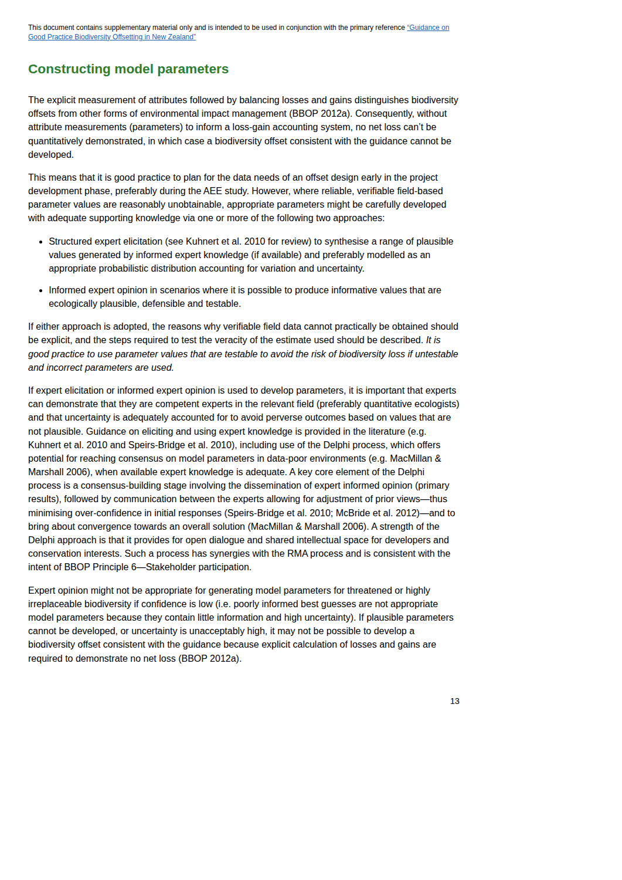This document contains supplementary material only and is intended to be used in conjunction with the primary reference “Guidance on Good Practice Biodiversity Offsetting in New Zealand”
Constructing model parameters
The explicit measurement of attributes followed by balancing losses and gains distinguishes biodiversity offsets from other forms of environmental impact management (BBOP 2012a). Consequently, without attribute measurements (parameters) to inform a loss-gain accounting system, no net loss can’t be quantitatively demonstrated, in which case a biodiversity offset consistent with the guidance cannot be developed.
This means that it is good practice to plan for the data needs of an offset design early in the project development phase, preferably during the AEE study. However, where reliable, verifiable field-based parameter values are reasonably unobtainable, appropriate parameters might be carefully developed with adequate supporting knowledge via one or more of the following two approaches:
Structured expert elicitation (see Kuhnert et al. 2010 for review) to synthesise a range of plausible values generated by informed expert knowledge (if available) and preferably modelled as an appropriate probabilistic distribution accounting for variation and uncertainty.
Informed expert opinion in scenarios where it is possible to produce informative values that are ecologically plausible, defensible and testable.
If either approach is adopted, the reasons why verifiable field data cannot practically be obtained should be explicit, and the steps required to test the veracity of the estimate used should be described. It is good practice to use parameter values that are testable to avoid the risk of biodiversity loss if untestable and incorrect parameters are used.
If expert elicitation or informed expert opinion is used to develop parameters, it is important that experts can demonstrate that they are competent experts in the relevant field (preferably quantitative ecologists) and that uncertainty is adequately accounted for to avoid perverse outcomes based on values that are not plausible. Guidance on eliciting and using expert knowledge is provided in the literature (e.g. Kuhnert et al. 2010 and Speirs-Bridge et al. 2010), including use of the Delphi process, which offers potential for reaching consensus on model parameters in data-poor environments (e.g. MacMillan & Marshall 2006), when available expert knowledge is adequate. A key core element of the Delphi process is a consensus-building stage involving the dissemination of expert informed opinion (primary results), followed by communication between the experts allowing for adjustment of prior views—thus minimising over-confidence in initial responses (Speirs-Bridge et al. 2010; McBride et al. 2012)—and to bring about convergence towards an overall solution (MacMillan & Marshall 2006). A strength of the Delphi approach is that it provides for open dialogue and shared intellectual space for developers and conservation interests. Such a process has synergies with the RMA process and is consistent with the intent of BBOP Principle 6—Stakeholder participation.
Expert opinion might not be appropriate for generating model parameters for threatened or highly irreplaceable biodiversity if confidence is low (i.e. poorly informed best guesses are not appropriate model parameters because they contain little information and high uncertainty). If plausible parameters cannot be developed, or uncertainty is unacceptably high, it may not be possible to develop a biodiversity offset consistent with the guidance because explicit calculation of losses and gains are required to demonstrate no net loss (BBOP 2012a).
13